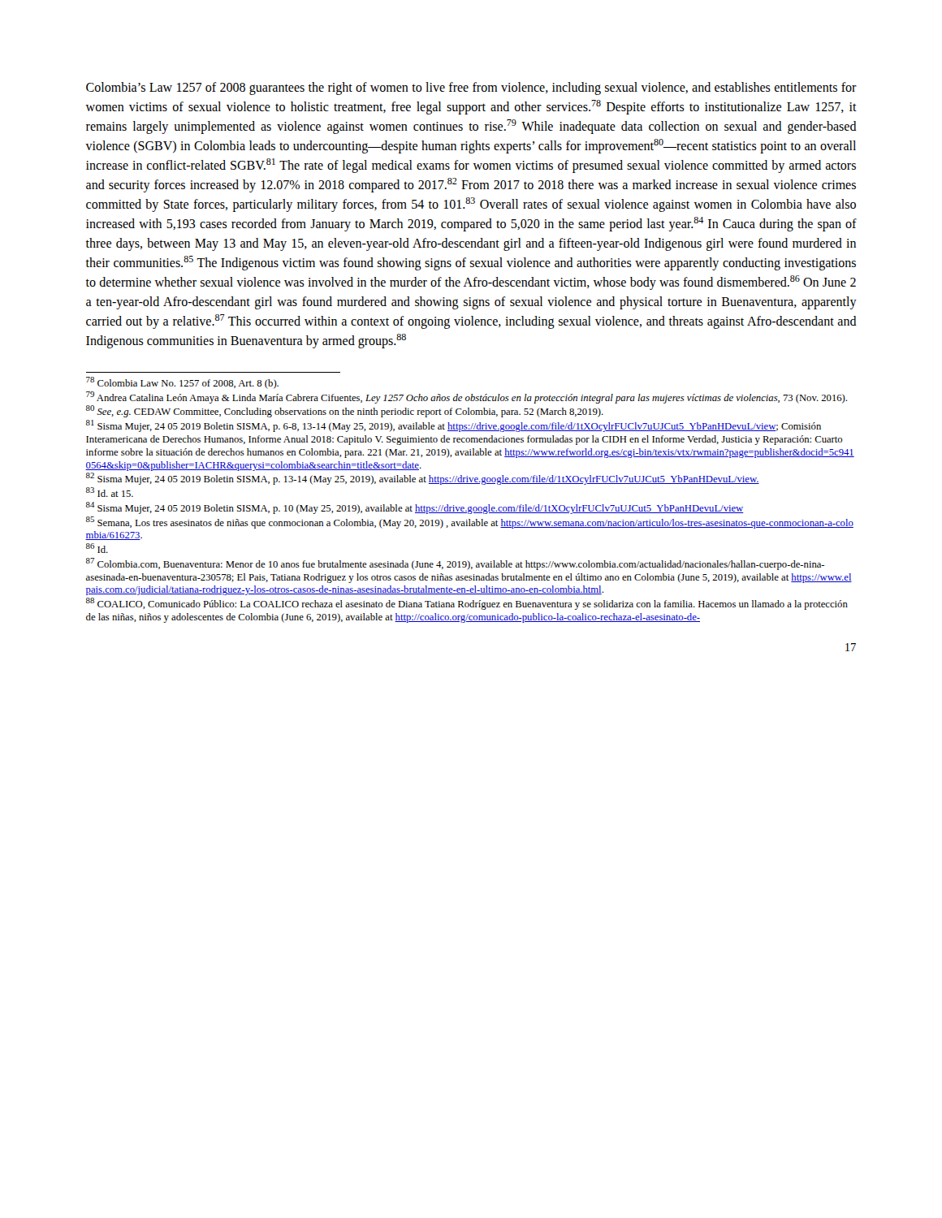Colombia’s Law 1257 of 2008 guarantees the right of women to live free from violence, including sexual violence, and establishes entitlements for women victims of sexual violence to holistic treatment, free legal support and other services.78 Despite efforts to institutionalize Law 1257, it remains largely unimplemented as violence against women continues to rise.79 While inadequate data collection on sexual and gender-based violence (SGBV) in Colombia leads to undercounting—despite human rights experts’ calls for improvement80—recent statistics point to an overall increase in conflict-related SGBV.81 The rate of legal medical exams for women victims of presumed sexual violence committed by armed actors and security forces increased by 12.07% in 2018 compared to 2017.82 From 2017 to 2018 there was a marked increase in sexual violence crimes committed by State forces, particularly military forces, from 54 to 101.83 Overall rates of sexual violence against women in Colombia have also increased with 5,193 cases recorded from January to March 2019, compared to 5,020 in the same period last year.84 In Cauca during the span of three days, between May 13 and May 15, an eleven-year-old Afro-descendant girl and a fifteen-year-old Indigenous girl were found murdered in their communities.85 The Indigenous victim was found showing signs of sexual violence and authorities were apparently conducting investigations to determine whether sexual violence was involved in the murder of the Afro-descendant victim, whose body was found dismembered.86 On June 2 a ten-year-old Afro-descendant girl was found murdered and showing signs of sexual violence and physical torture in Buenaventura, apparently carried out by a relative.87 This occurred within a context of ongoing violence, including sexual violence, and threats against Afro-descendant and Indigenous communities in Buenaventura by armed groups.88
78 Colombia Law No. 1257 of 2008, Art. 8 (b).
79 Andrea Catalina León Amaya & Linda María Cabrera Cifuentes, Ley 1257 Ocho años de obstáculos en la protección integral para las mujeres víctimas de violencias, 73 (Nov. 2016).
80 See, e.g. CEDAW Committee, Concluding observations on the ninth periodic report of Colombia, para. 52 (March 8,2019).
81 Sisma Mujer, 24 05 2019 Boletin SISMA, p. 6-8, 13-14 (May 25, 2019), available at https://drive.google.com/file/d/1tXOcylrFUClv7uUJCut5_YbPanHDevuL/view; Comisión Interamericana de Derechos Humanos, Informe Anual 2018: Capitulo V. Seguimiento de recomendaciones formuladas por la CIDH en el Informe Verdad, Justicia y Reparación: Cuarto informe sobre la situación de derechos humanos en Colombia, para. 221 (Mar. 21, 2019), available at https://www.refworld.org.es/cgi-bin/texis/vtx/rwmain?page=publisher&docid=5c9410564&skip=0&publisher=IACHR&querysi=colombia&searchin=title&sort=date.
82 Sisma Mujer, 24 05 2019 Boletin SISMA, p. 13-14 (May 25, 2019), available at https://drive.google.com/file/d/1tXOcylrFUClv7uUJCut5_YbPanHDevuL/view.
83 Id. at 15.
84 Sisma Mujer, 24 05 2019 Boletin SISMA, p. 10 (May 25, 2019), available at https://drive.google.com/file/d/1tXOcylrFUClv7uUJCut5_YbPanHDevuL/view
85 Semana, Los tres asesinatos de niñas que conmocionan a Colombia, (May 20, 2019) , available at https://www.semana.com/nacion/articulo/los-tres-asesinatos-que-conmocionan-a-colombia/616273.
86 Id.
87 Colombia.com, Buenaventura: Menor de 10 anos fue brutalmente asesinada (June 4, 2019), available at https://www.colombia.com/actualidad/nacionales/hallan-cuerpo-de-nina-asesinada-en-buenaventura-230578; El Pais, Tatiana Rodriguez y los otros casos de niñas asesinadas brutalmente en el último ano en Colombia (June 5, 2019), available at https://www.elpais.com.co/judicial/tatiana-rodriguez-y-los-otros-casos-de-ninas-asesinadas-brutalmente-en-el-ultimo-ano-en-colombia.html.
88 COALICO, Comunicado Público: La COALICO rechaza el asesinato de Diana Tatiana Rodríguez en Buenaventura y se solidariza con la familia. Hacemos un llamado a la protección de las niñas, niños y adolescentes de Colombia (June 6, 2019), available at http://coalico.org/comunicado-publico-la-coalico-rechaza-el-asesinato-de-
17